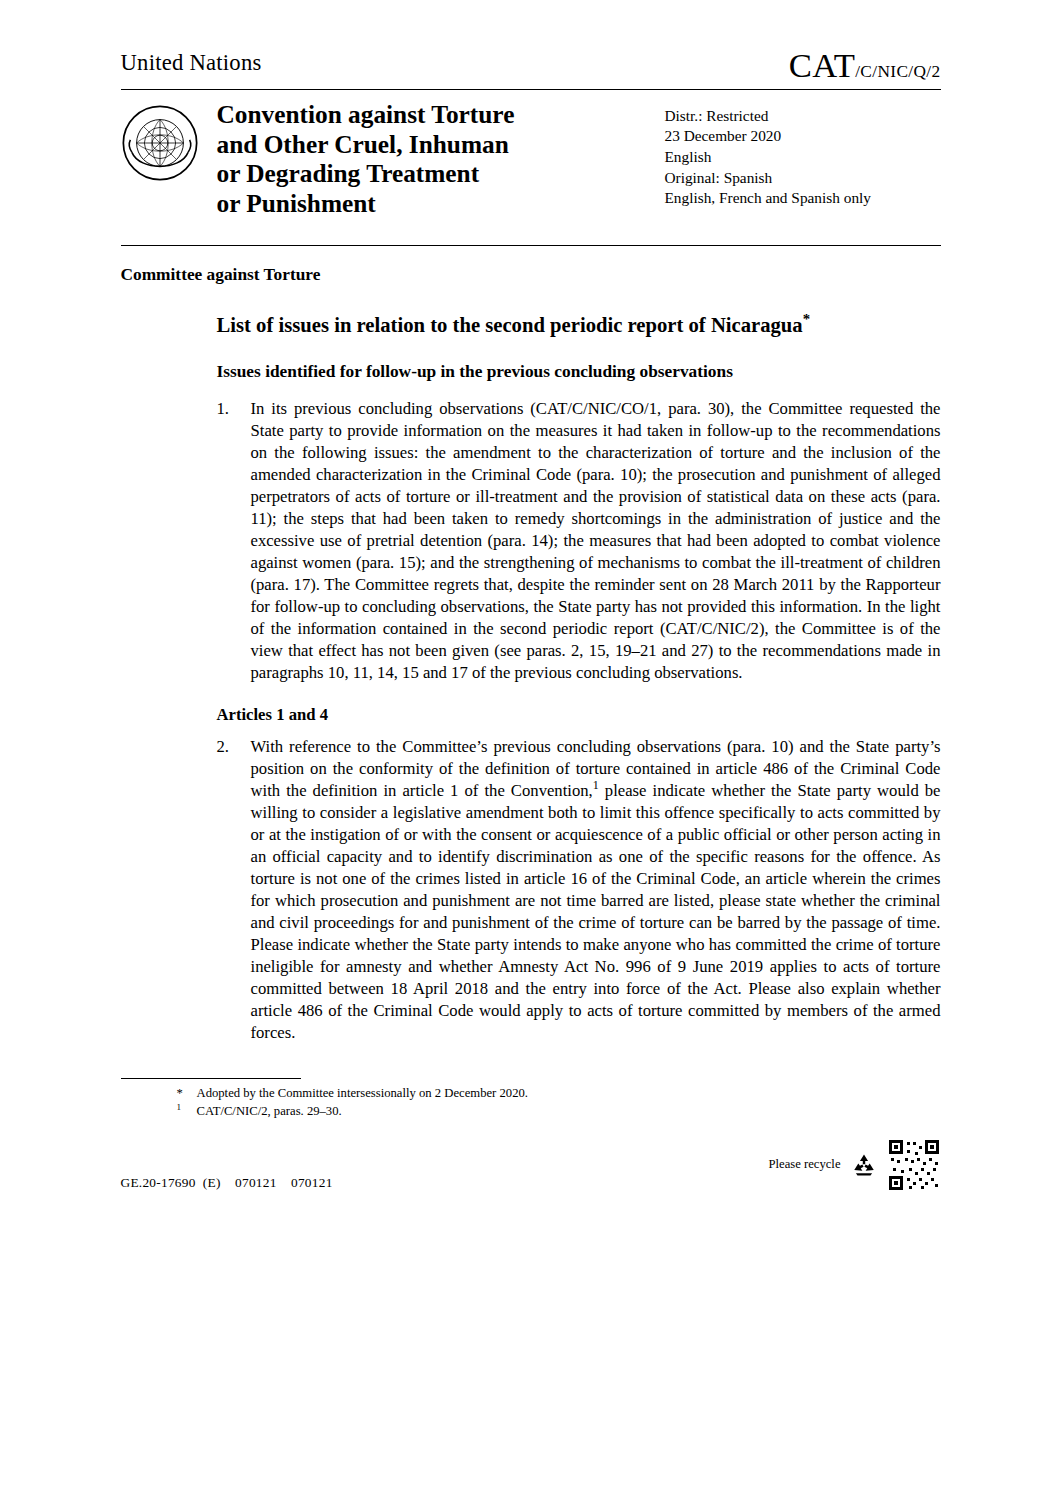United Nations
CAT/C/NIC/Q/2
Convention against Torture
and Other Cruel, Inhuman
or Degrading Treatment
or Punishment
Distr.: Restricted
23 December 2020
English
Original: Spanish
English, French and Spanish only
Committee against Torture
List of issues in relation to the second periodic report of Nicaragua*
Issues identified for follow-up in the previous concluding observations
1.
In its previous concluding observations (CAT/C/NIC/CO/1, para. 30), the Committee requested the State party to provide information on the measures it had taken in follow-up to the recommendations on the following issues: the amendment to the characterization of torture and the inclusion of the amended characterization in the Criminal Code (para. 10); the prosecution and punishment of alleged perpetrators of acts of torture or ill-treatment and the provision of statistical data on these acts (para. 11); the steps that had been taken to remedy shortcomings in the administration of justice and the excessive use of pretrial detention (para. 14); the measures that had been adopted to combat violence against women (para. 15); and the strengthening of mechanisms to combat the ill-treatment of children (para. 17). The Committee regrets that, despite the reminder sent on 28 March 2011 by the Rapporteur for follow-up to concluding observations, the State party has not provided this information. In the light of the information contained in the second periodic report (CAT/C/NIC/2), the Committee is of the view that effect has not been given (see paras. 2, 15, 19–21 and 27) to the recommendations made in paragraphs 10, 11, 14, 15 and 17 of the previous concluding observations.
Articles 1 and 4
2.
With reference to the Committee’s previous concluding observations (para. 10) and the State party’s position on the conformity of the definition of torture contained in article 486 of the Criminal Code with the definition in article 1 of the Convention,1 please indicate whether the State party would be willing to consider a legislative amendment both to limit this offence specifically to acts committed by or at the instigation of or with the consent or acquiescence of a public official or other person acting in an official capacity and to identify discrimination as one of the specific reasons for the offence. As torture is not one of the crimes listed in article 16 of the Criminal Code, an article wherein the crimes for which prosecution and punishment are not time barred are listed, please state whether the criminal and civil proceedings for and punishment of the crime of torture can be barred by the passage of time. Please indicate whether the State party intends to make anyone who has committed the crime of torture ineligible for amnesty and whether Amnesty Act No. 996 of 9 June 2019 applies to acts of torture committed between 18 April 2018 and the entry into force of the Act. Please also explain whether article 486 of the Criminal Code would apply to acts of torture committed by members of the armed forces.
*
Adopted by the Committee intersessionally on 2 December 2020.
1
CAT/C/NIC/2, paras. 29–30.
GE.20-17690 (E) 070121 070121
Please recycle